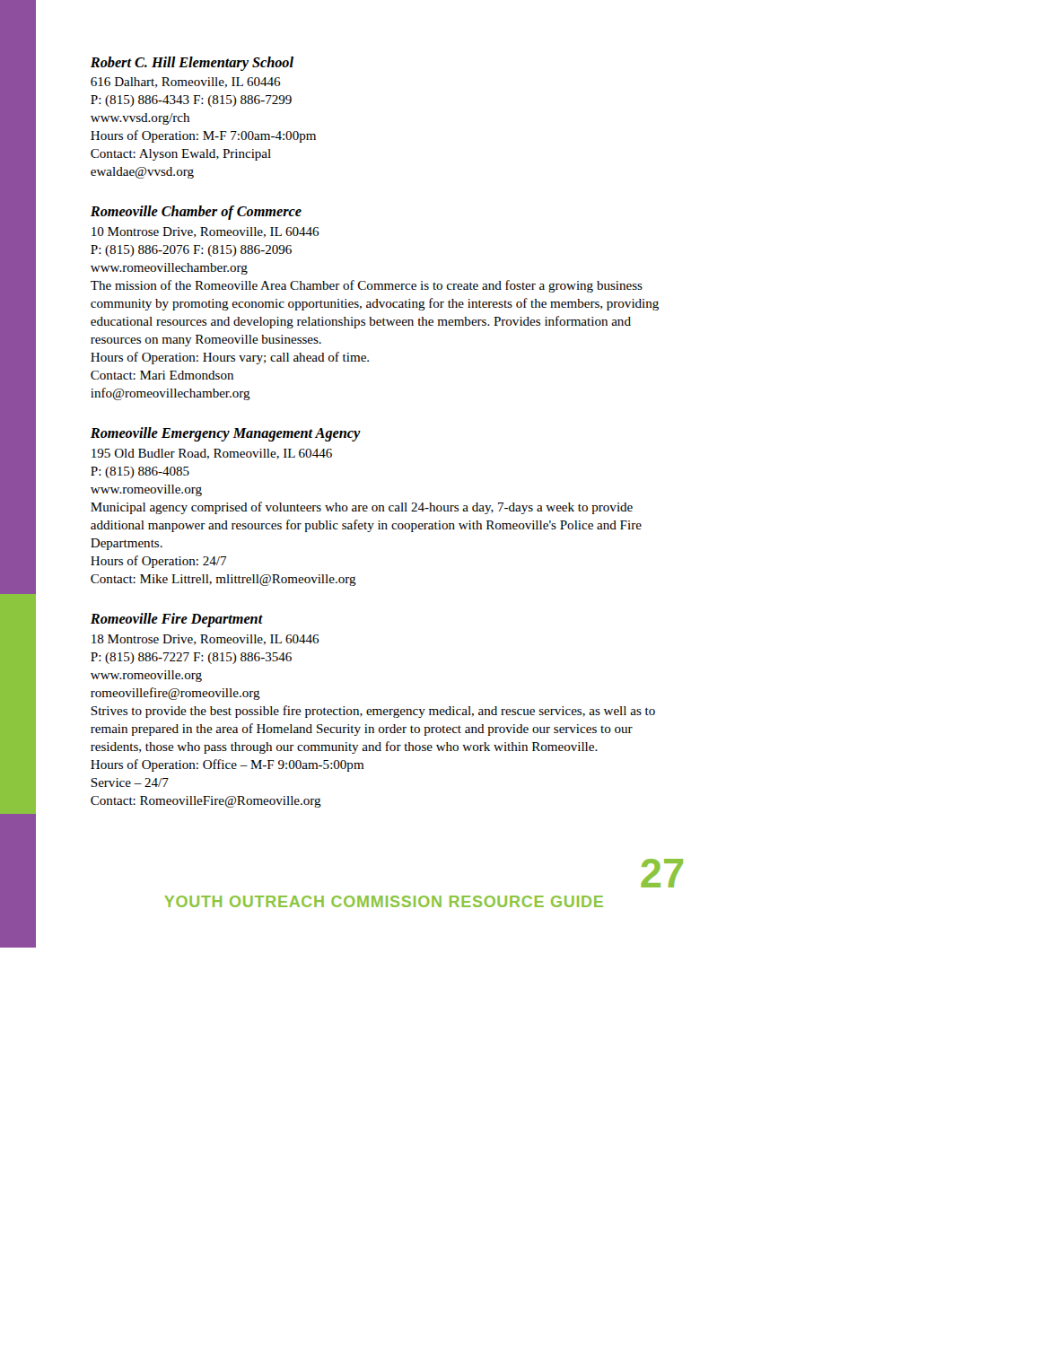Robert C. Hill Elementary School
616 Dalhart, Romeoville, IL 60446
P: (815) 886-4343 F: (815) 886-7299
www.vvsd.org/rch
Hours of Operation: M-F 7:00am-4:00pm
Contact: Alyson Ewald, Principal
ewaldae@vvsd.org
Romeoville Chamber of Commerce
10 Montrose Drive, Romeoville, IL 60446
P: (815) 886-2076 F: (815) 886-2096
www.romeovillechamber.org
The mission of the Romeoville Area Chamber of Commerce is to create and foster a growing business community by promoting economic opportunities, advocating for the interests of the members, providing educational resources and developing relationships between the members. Provides information and resources on many Romeoville businesses.
Hours of Operation: Hours vary; call ahead of time.
Contact: Mari Edmondson
info@romeovillechamber.org
Romeoville Emergency Management Agency
195 Old Budler Road, Romeoville, IL 60446
P: (815) 886-4085
www.romeoville.org
Municipal agency comprised of volunteers who are on call 24-hours a day, 7-days a week to provide additional manpower and resources for public safety in cooperation with Romeoville's Police and Fire Departments.
Hours of Operation: 24/7
Contact: Mike Littrell, mlittrell@Romeoville.org
Romeoville Fire Department
18 Montrose Drive, Romeoville, IL 60446
P: (815) 886-7227 F: (815) 886-3546
www.romeoville.org
romeovillefire@romeoville.org
Strives to provide the best possible fire protection, emergency medical, and rescue services, as well as to remain prepared in the area of Homeland Security in order to protect and provide our services to our residents, those who pass through our community and for those who work within Romeoville.
Hours of Operation: Office – M-F 9:00am-5:00pm
Service – 24/7
Contact: RomeovilleFire@Romeoville.org
Youth Outreach Commission Resource Guide
27